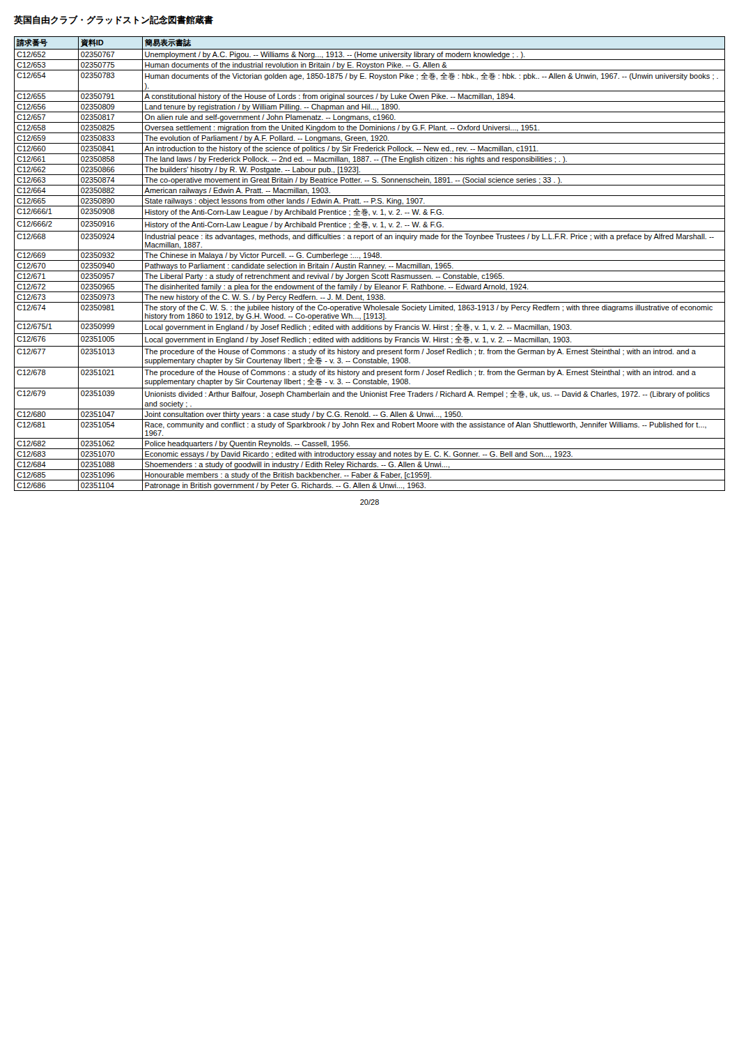英国自由クラブ・グラッドストン記念図書館蔵書
| 請求番号 | 資料ID | 簡易表示書誌 |
| --- | --- | --- |
| C12/652 | 02350767 | Unemployment / by A.C. Pigou. -- Williams & Norg..., 1913. -- (Home university library of modern knowledge ; . ). |
| C12/653 | 02350775 | Human documents of the industrial revolution in Britain / by E. Royston Pike. -- G. Allen & |
| C12/654 | 02350783 | Human documents of the Victorian golden age, 1850-1875 / by E. Royston Pike ; 全巻, 全巻 : hbk., 全巻 : hbk. : pbk.. -- Allen & Unwin, 1967. -- (Unwin university books ; . ). |
| C12/655 | 02350791 | A constitutional history of the House of Lords : from original sources / by Luke Owen Pike. -- Macmillan, 1894. |
| C12/656 | 02350809 | Land tenure by registration / by William Pilling. -- Chapman and Hil..., 1890. |
| C12/657 | 02350817 | On alien rule and self-government / John Plamenatz. -- Longmans, c1960. |
| C12/658 | 02350825 | Oversea settlement : migration from the United Kingdom to the Dominions / by G.F. Plant. -- Oxford Universi..., 1951. |
| C12/659 | 02350833 | The evolution of Parliament / by A.F. Pollard. -- Longmans, Green, 1920. |
| C12/660 | 02350841 | An introduction to the history of the science of politics / by Sir Frederick Pollock. -- New ed., rev. -- Macmillan, c1911. |
| C12/661 | 02350858 | The land laws / by Frederick Pollock. -- 2nd ed. -- Macmillan, 1887. -- (The English citizen : his rights and responsibilities ; . ). |
| C12/662 | 02350866 | The builders' hisotry / by R. W. Postgate. -- Labour pub., [1923]. |
| C12/663 | 02350874 | The co-operative movement in Great Britain / by Beatrice Potter. -- S. Sonnenschein, 1891. -- (Social science series ; 33 . ). |
| C12/664 | 02350882 | American railways / Edwin A. Pratt. -- Macmillan, 1903. |
| C12/665 | 02350890 | State railways : object lessons from other lands / Edwin A. Pratt. -- P.S. King, 1907. |
| C12/666/1 | 02350908 | History of the Anti-Corn-Law League / by Archibald Prentice ; 全巻, v. 1, v. 2. -- W. & F.G. |
| C12/666/2 | 02350916 | History of the Anti-Corn-Law League / by Archibald Prentice ; 全巻, v. 1, v. 2. -- W. & F.G. |
| C12/668 | 02350924 | Industrial peace : its advantages, methods, and difficulties : a report of an inquiry made for the Toynbee Trustees / by L.L.F.R. Price ; with a preface by Alfred Marshall. -- Macmillan, 1887. |
| C12/669 | 02350932 | The Chinese in Malaya / by Victor Purcell. -- G. Cumberlege :..., 1948. |
| C12/670 | 02350940 | Pathways to Parliament : candidate selection in Britain / Austin Ranney. -- Macmillan, 1965. |
| C12/671 | 02350957 | The Liberal Party : a study of retrenchment and revival / by Jorgen Scott Rasmussen. -- Constable, c1965. |
| C12/672 | 02350965 | The disinherited family : a plea for the endowment of the family / by Eleanor F. Rathbone. -- Edward Arnold, 1924. |
| C12/673 | 02350973 | The new history of the C. W. S. / by Percy Redfern. -- J. M. Dent, 1938. |
| C12/674 | 02350981 | The story of the C. W. S. : the jubilee history of the Co-operative Wholesale Society Limited, 1863-1913 / by Percy Redfern ; with three diagrams illustrative of economic history from 1860 to 1912, by G.H. Wood. -- Co-operative Wh..., [1913]. |
| C12/675/1 | 02350999 | Local government in England / by Josef Redlich ; edited with additions by Francis W. Hirst ; 全巻, v. 1, v. 2. -- Macmillan, 1903. |
| C12/676 | 02351005 | Local government in England / by Josef Redlich ; edited with additions by Francis W. Hirst ; 全巻, v. 1, v. 2. -- Macmillan, 1903. |
| C12/677 | 02351013 | The procedure of the House of Commons : a study of its history and present form / Josef Redlich ; tr. from the German by A. Ernest Steinthal ; with an introd. and a supplementary chapter by Sir Courtenay Ilbert ; 全巻 - v. 3. -- Constable, 1908. |
| C12/678 | 02351021 | The procedure of the House of Commons : a study of its history and present form / Josef Redlich ; tr. from the German by A. Ernest Steinthal ; with an introd. and a supplementary chapter by Sir Courtenay Ilbert ; 全巻 - v. 3. -- Constable, 1908. |
| C12/679 | 02351039 | Unionists divided : Arthur Balfour, Joseph Chamberlain and the Unionist Free Traders / Richard A. Rempel ; 全巻, uk, us. -- David & Charles, 1972. -- (Library of politics and society ; . |
| C12/680 | 02351047 | Joint consultation over thirty years : a case study / by C.G. Renold. -- G. Allen & Unwi..., 1950. |
| C12/681 | 02351054 | Race, community and conflict : a study of Sparkbrook / by John Rex and Robert Moore with the assistance of Alan Shuttleworth, Jennifer Williams. -- Published for t..., 1967. |
| C12/682 | 02351062 | Police headquarters / by Quentin Reynolds. -- Cassell, 1956. |
| C12/683 | 02351070 | Economic essays / by David Ricardo ; edited with introductory essay and notes by E. C. K. Gonner. -- G. Bell and Son..., 1923. |
| C12/684 | 02351088 | Shoemenders : a study of goodwill in industry / Edith Reley Richards. -- G. Allen & Unwi..., |
| C12/685 | 02351096 | Honourable members : a study of the British backbencher. -- Faber & Faber, [c1959]. |
| C12/686 | 02351104 | Patronage in British government / by Peter G. Richards. -- G. Allen & Unwi..., 1963. |
20/28